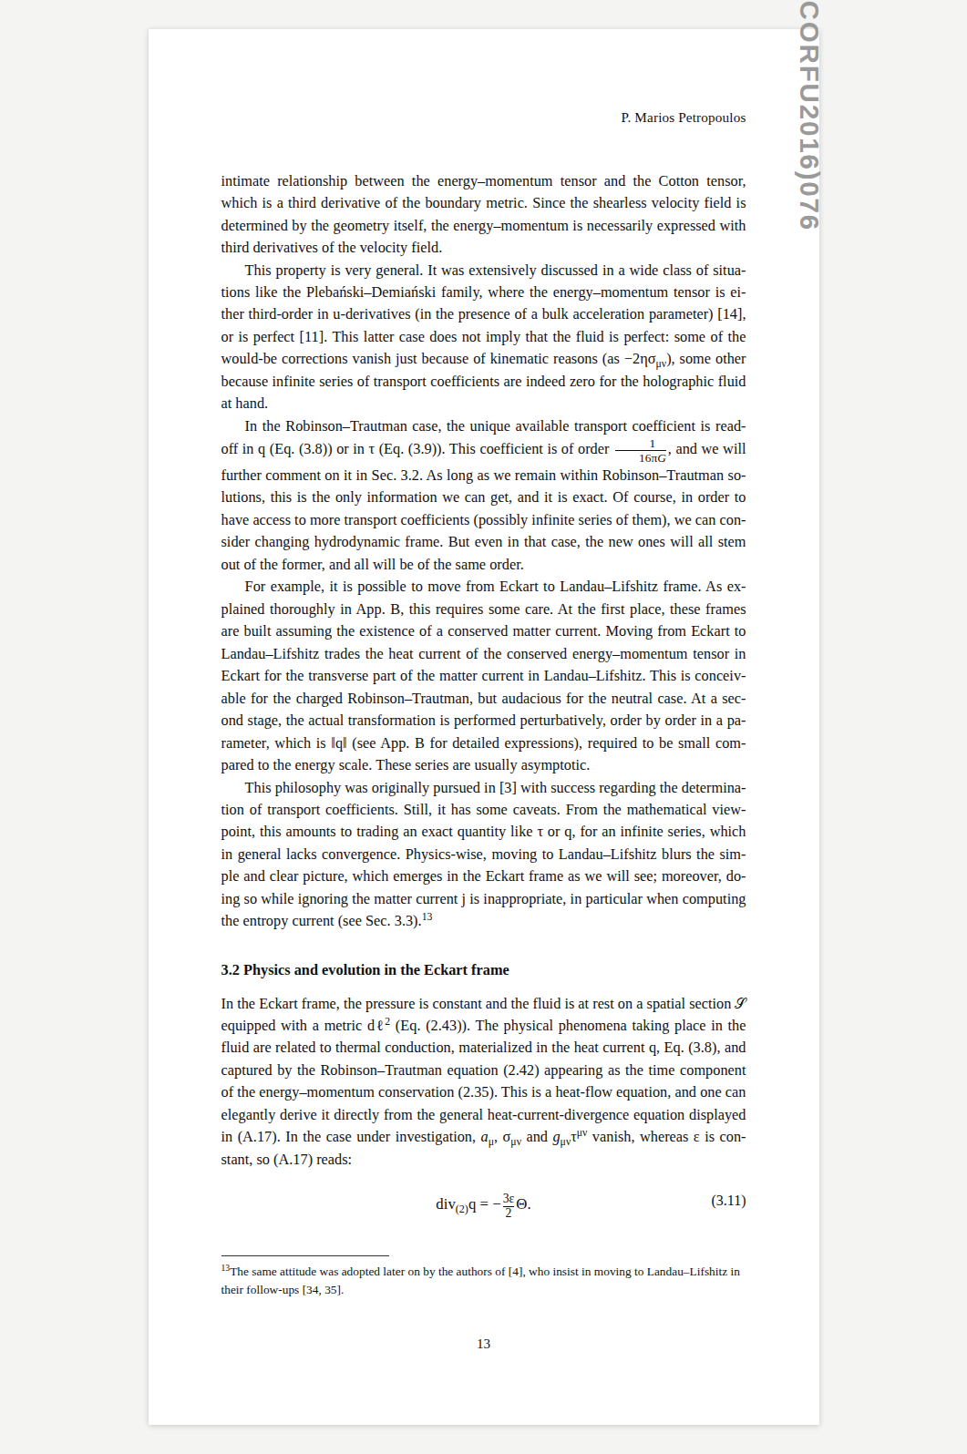PoS(CORFU2016)076
P. Marios Petropoulos
intimate relationship between the energy–momentum tensor and the Cotton tensor, which is a third derivative of the boundary metric. Since the shearless velocity field is determined by the geometry itself, the energy–momentum is necessarily expressed with third derivatives of the velocity field.
This property is very general. It was extensively discussed in a wide class of situations like the Plebański–Demiański family, where the energy–momentum tensor is either third-order in u-derivatives (in the presence of a bulk acceleration parameter) [14], or is perfect [11]. This latter case does not imply that the fluid is perfect: some of the would-be corrections vanish just because of kinematic reasons (as −2ησμν), some other because infinite series of transport coefficients are indeed zero for the holographic fluid at hand.
In the Robinson–Trautman case, the unique available transport coefficient is read-off in q (Eq. (3.8)) or in τ (Eq. (3.9)). This coefficient is of order 116πG, and we will further comment on it in Sec. 3.2. As long as we remain within Robinson–Trautman solutions, this is the only information we can get, and it is exact. Of course, in order to have access to more transport coefficients (possibly infinite series of them), we can consider changing hydrodynamic frame. But even in that case, the new ones will all stem out of the former, and all will be of the same order.
For example, it is possible to move from Eckart to Landau–Lifshitz frame. As explained thoroughly in App. B, this requires some care. At the first place, these frames are built assuming the existence of a conserved matter current. Moving from Eckart to Landau–Lifshitz trades the heat current of the conserved energy–momentum tensor in Eckart for the transverse part of the matter current in Landau–Lifshitz. This is conceivable for the charged Robinson–Trautman, but audacious for the neutral case. At a second stage, the actual transformation is performed perturbatively, order by order in a parameter, which is ‖q‖ (see App. B for detailed expressions), required to be small compared to the energy scale. These series are usually asymptotic.
This philosophy was originally pursued in [3] with success regarding the determination of transport coefficients. Still, it has some caveats. From the mathematical viewpoint, this amounts to trading an exact quantity like τ or q, for an infinite series, which in general lacks convergence. Physics-wise, moving to Landau–Lifshitz blurs the simple and clear picture, which emerges in the Eckart frame as we will see; moreover, doing so while ignoring the matter current j is inappropriate, in particular when computing the entropy current (see Sec. 3.3).13
3.2 Physics and evolution in the Eckart frame
In the Eckart frame, the pressure is constant and the fluid is at rest on a spatial section 𝒮 equipped with a metric dℓ2 (Eq. (2.43)). The physical phenomena taking place in the fluid are related to thermal conduction, materialized in the heat current q, Eq. (3.8), and captured by the Robinson–Trautman equation (2.42) appearing as the time component of the energy–momentum conservation (2.35). This is a heat-flow equation, and one can elegantly derive it directly from the general heat-current-divergence equation displayed in (A.17). In the case under investigation, aμ, σμν and gμντμν vanish, whereas ε is constant, so (A.17) reads:
div(2)q = −3ε 2 Θ. (3.11)
13The same attitude was adopted later on by the authors of [4], who insist in moving to Landau–Lifshitz in their follow-ups [34, 35].
13